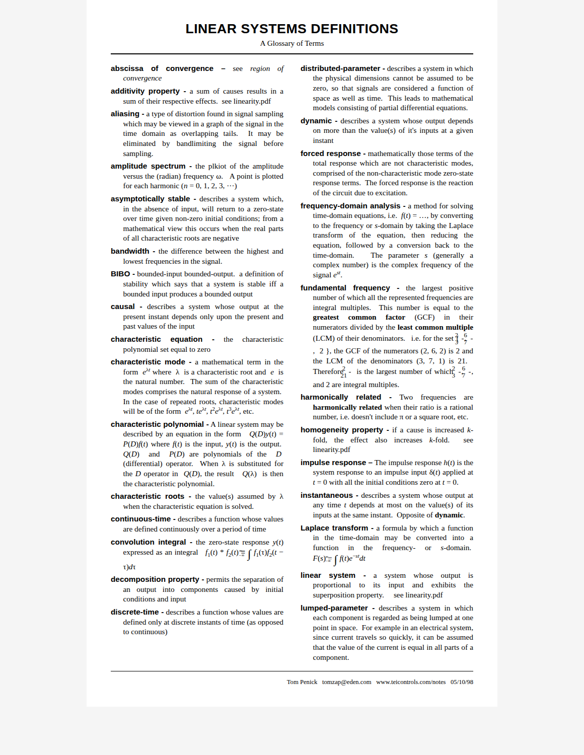LINEAR SYSTEMS DEFINITIONS
A Glossary of Terms
abscissa of convergence – see region of convergence
additivity property - a sum of causes results in a sum of their respective effects. see linearity.pdf
aliasing - a type of distortion found in signal sampling which may be viewed in a graph of the signal in the time domain as overlapping tails. It may be eliminated by bandlimiting the signal before sampling.
amplitude spectrum - the plkiot of the amplitude versus the (radian) frequency ω. A point is plotted for each harmonic (n = 0, 1, 2, 3, ···)
asymptotically stable - describes a system which, in the absence of input, will return to a zero-state over time given non-zero initial conditions; from a mathematical view this occurs when the real parts of all characteristic roots are negative
bandwidth - the difference between the highest and lowest frequencies in the signal.
BIBO - bounded-input bounded-output. a definition of stability which says that a system is stable iff a bounded input produces a bounded output
causal - describes a system whose output at the present instant depends only upon the present and past values of the input
characteristic equation - the characteristic polynomial set equal to zero
characteristic mode - a mathematical term in the form eλt where λ is a characteristic root and e is the natural number. The sum of the characteristic modes comprises the natural response of a system. In the case of repeated roots, characteristic modes will be of the form eλt, teλt, t2eλt, t3eλt, etc.
characteristic polynomial - A linear system may be described by an equation in the form Q(D)y(t) = P(D)f(t) where f(t) is the input, y(t) is the output. Q(D) and P(D) are polynomials of the D (differential) operator. When λ is substituted for the D operator in Q(D), the result Q(λ) is then the characteristic polynomial.
characteristic roots - the value(s) assumed by λ when the characteristic equation is solved.
continuous-time - describes a function whose values are defined continuously over a period of time
convolution integral - the zero-state response y(t) expressed as an integral f1(t) * f2(t) ≡ ∫∞−∞ f1(τ)f2(t − τ)dτ
decomposition property - permits the separation of an output into components caused by initial conditions and input
discrete-time - describes a function whose values are defined only at discrete instants of time (as opposed to continuous)
distributed-parameter - describes a system in which the physical dimensions cannot be assumed to be zero, so that signals are considered a function of space as well as time. This leads to mathematical models consisting of partial differential equations.
dynamic - describes a system whose output depends on more than the value(s) of it's inputs at a given instant
forced response - mathematically those terms of the total response which are not characteristic modes, comprised of the non-characteristic mode zero-state response terms. The forced response is the reaction of the circuit due to excitation.
frequency-domain analysis - a method for solving time-domain equations, i.e. f(t) = …, by converting to the frequency or s-domain by taking the Laplace transform of the equation, then reducing the equation, followed by a conversion back to the time-domain. The parameter s (generally a complex number) is the complex frequency of the signal est.
fundamental frequency - the largest positive number of which all the represented frequencies are integral multiples. This number is equal to the greatest common factor (GCF) in their numerators divided by the least common multiple (LCM) of their denominators. i.e. for the set { 23, 67, 2 }, the GCF of the numerators (2, 6, 2) is 2 and the LCM of the denominators (3, 7, 1) is 21. Therefore 221 is the largest number of which 23, 67, and 2 are integral multiples.
harmonically related - Two frequencies are harmonically related when their ratio is a rational number, i.e. doesn't include π or a square root, etc.
homogeneity property - if a cause is increased k-fold, the effect also increases k-fold. see linearity.pdf
impulse response – The impulse response h(t) is the system response to an impulse input δ(t) applied at t = 0 with all the initial conditions zero at t = 0.
instantaneous - describes a system whose output at any time t depends at most on the value(s) of its inputs at the same instant. Opposite of dynamic.
Laplace transform - a formula by which a function in the time-domain may be converted into a function in the frequency- or s-domain. F(s) = ∫∞−∞ f(t)e−stdt
linear system - a system whose output is proportional to its input and exhibits the superposition property. see linearity.pdf
lumped-parameter - describes a system in which each component is regarded as being lumped at one point in space. For example in an electrical system, since current travels so quickly, it can be assumed that the value of the current is equal in all parts of a component.
Tom Penick tomzap@eden.com www.teicontrols.com/notes 05/10/98